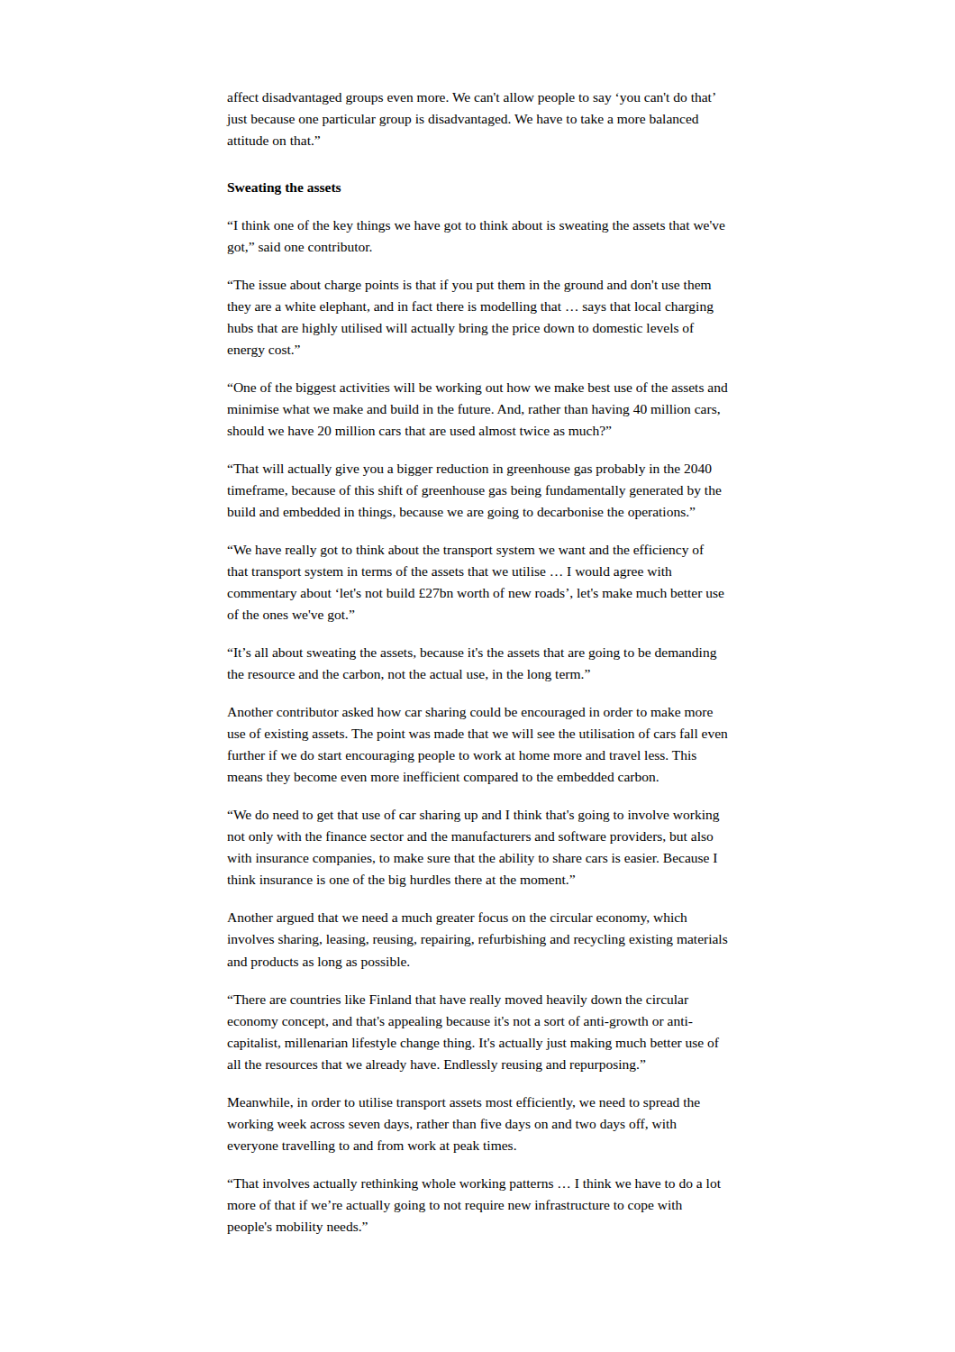affect disadvantaged groups even more. We can't allow people to say ‘you can't do that’ just because one particular group is disadvantaged. We have to take a more balanced attitude on that.”
Sweating the assets
“I think one of the key things we have got to think about is sweating the assets that we've got,” said one contributor.
“The issue about charge points is that if you put them in the ground and don't use them they are a white elephant, and in fact there is modelling that … says that local charging hubs that are highly utilised will actually bring the price down to domestic levels of energy cost.”
“One of the biggest activities will be working out how we make best use of the assets and minimise what we make and build in the future. And, rather than having 40 million cars, should we have 20 million cars that are used almost twice as much?”
“That will actually give you a bigger reduction in greenhouse gas probably in the 2040 timeframe, because of this shift of greenhouse gas being fundamentally generated by the build and embedded in things, because we are going to decarbonise the operations.”
“We have really got to think about the transport system we want and the efficiency of that transport system in terms of the assets that we utilise … I would agree with commentary about ‘let's not build £27bn worth of new roads’, let's make much better use of the ones we've got.”
“It’s all about sweating the assets, because it's the assets that are going to be demanding the resource and the carbon, not the actual use, in the long term.”
Another contributor asked how car sharing could be encouraged in order to make more use of existing assets. The point was made that we will see the utilisation of cars fall even further if we do start encouraging people to work at home more and travel less. This means they become even more inefficient compared to the embedded carbon.
“We do need to get that use of car sharing up and I think that's going to involve working not only with the finance sector and the manufacturers and software providers, but also with insurance companies, to make sure that the ability to share cars is easier. Because I think insurance is one of the big hurdles there at the moment.”
Another argued that we need a much greater focus on the circular economy, which involves sharing, leasing, reusing, repairing, refurbishing and recycling existing materials and products as long as possible.
“There are countries like Finland that have really moved heavily down the circular economy concept, and that's appealing because it's not a sort of anti-growth or anti-capitalist, millenarian lifestyle change thing. It's actually just making much better use of all the resources that we already have. Endlessly reusing and repurposing.”
Meanwhile, in order to utilise transport assets most efficiently, we need to spread the working week across seven days, rather than five days on and two days off, with everyone travelling to and from work at peak times.
“That involves actually rethinking whole working patterns … I think we have to do a lot more of that if we’re actually going to not require new infrastructure to cope with people's mobility needs.”